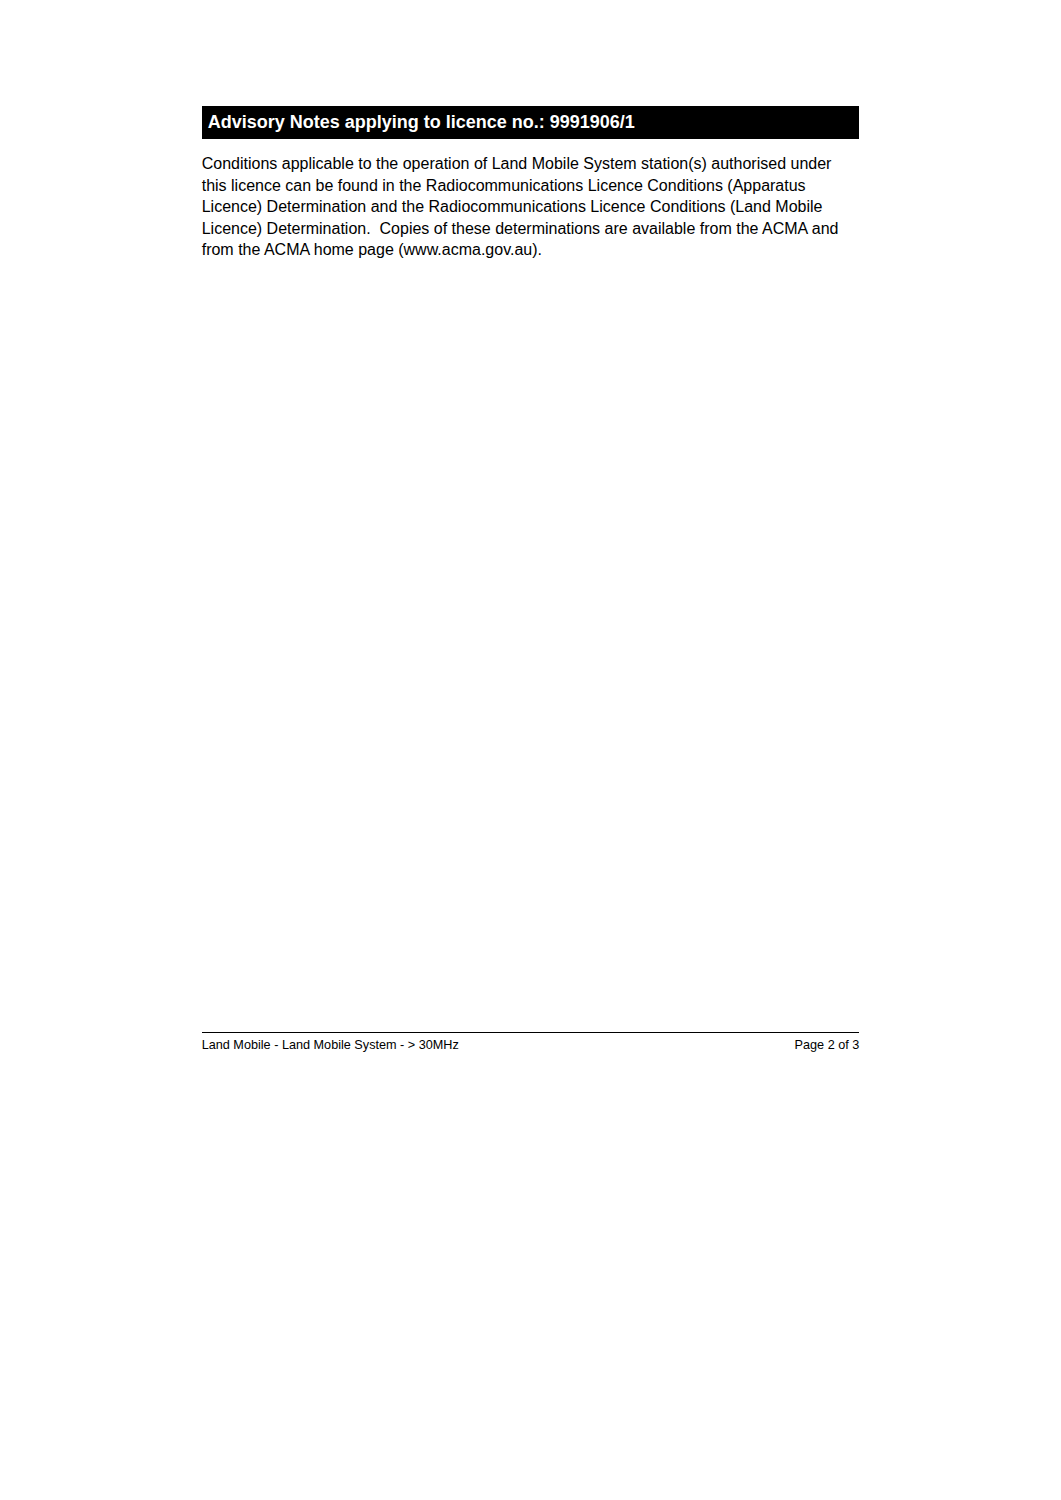Advisory Notes applying to licence no.: 9991906/1
Conditions applicable to the operation of Land Mobile System station(s) authorised under this licence can be found in the Radiocommunications Licence Conditions (Apparatus Licence) Determination and the Radiocommunications Licence Conditions (Land Mobile Licence) Determination. Copies of these determinations are available from the ACMA and from the ACMA home page (www.acma.gov.au).
Land Mobile - Land Mobile System - > 30MHz
Page 2 of 3